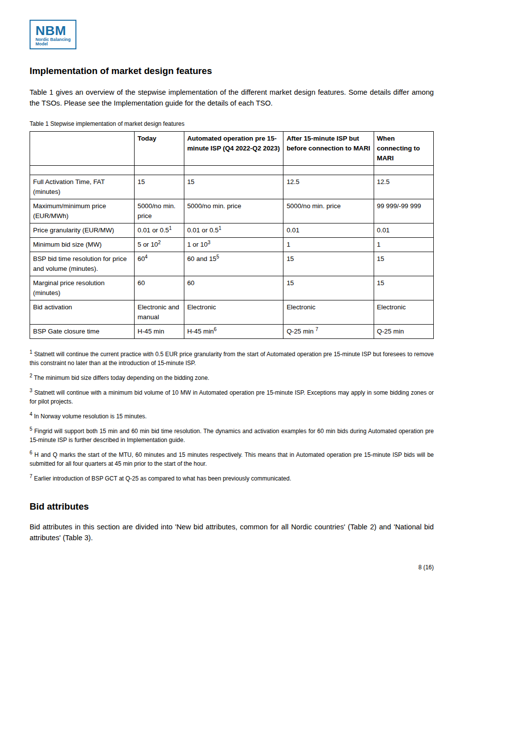NBM
Nordic Balancing
Model
Implementation of market design features
Table 1 gives an overview of the stepwise implementation of the different market design features. Some details differ among the TSOs. Please see the Implementation guide for the details of each TSO.
Table 1 Stepwise implementation of market design features
| | Today | Automated operation pre 15-minute ISP (Q4 2022-Q2 2023) | After 15-minute ISP but before connection to MARI | When connecting to MARI |
| --- | --- | --- | --- | --- |
| Full Activation Time, FAT (minutes) | 15 | 15 | 12.5 | 12.5 |
| Maximum/minimum price (EUR/MWh) | 5000/no min. price | 5000/no min. price | 5000/no min. price | 99 999/-99 999 |
| Price granularity (EUR/MW) | 0.01 or 0.5 1 | 0.01 or 0.5 1 | 0.01 | 0.01 |
| Minimum bid size (MW) | 5 or 10 2 | 1 or 10 3 | 1 | 1 |
| BSP bid time resolution for price and volume (minutes). | 60 4 | 60 and 15 5 | 15 | 15 |
| Marginal price resolution (minutes) | 60 | 60 | 15 | 15 |
| Bid activation | Electronic and manual | Electronic | Electronic | Electronic |
| BSP Gate closure time | H-45 min | H-45 min 6 | Q-25 min 7 | Q-25 min |
1 Statnett will continue the current practice with 0.5 EUR price granularity from the start of Automated operation pre 15-minute ISP but foresees to remove this constraint no later than at the introduction of 15-minute ISP.
2 The minimum bid size differs today depending on the bidding zone.
3 Statnett will continue with a minimum bid volume of 10 MW in Automated operation pre 15-minute ISP. Exceptions may apply in some bidding zones or for pilot projects.
4 In Norway volume resolution is 15 minutes.
5 Fingrid will support both 15 min and 60 min bid time resolution. The dynamics and activation examples for 60 min bids during Automated operation pre 15-minute ISP is further described in Implementation guide.
6 H and Q marks the start of the MTU, 60 minutes and 15 minutes respectively. This means that in Automated operation pre 15-minute ISP bids will be submitted for all four quarters at 45 min prior to the start of the hour.
7 Earlier introduction of BSP GCT at Q-25 as compared to what has been previously communicated.
Bid attributes
Bid attributes in this section are divided into 'New bid attributes, common for all Nordic countries' (Table 2) and 'National bid attributes' (Table 3).
8 (16)